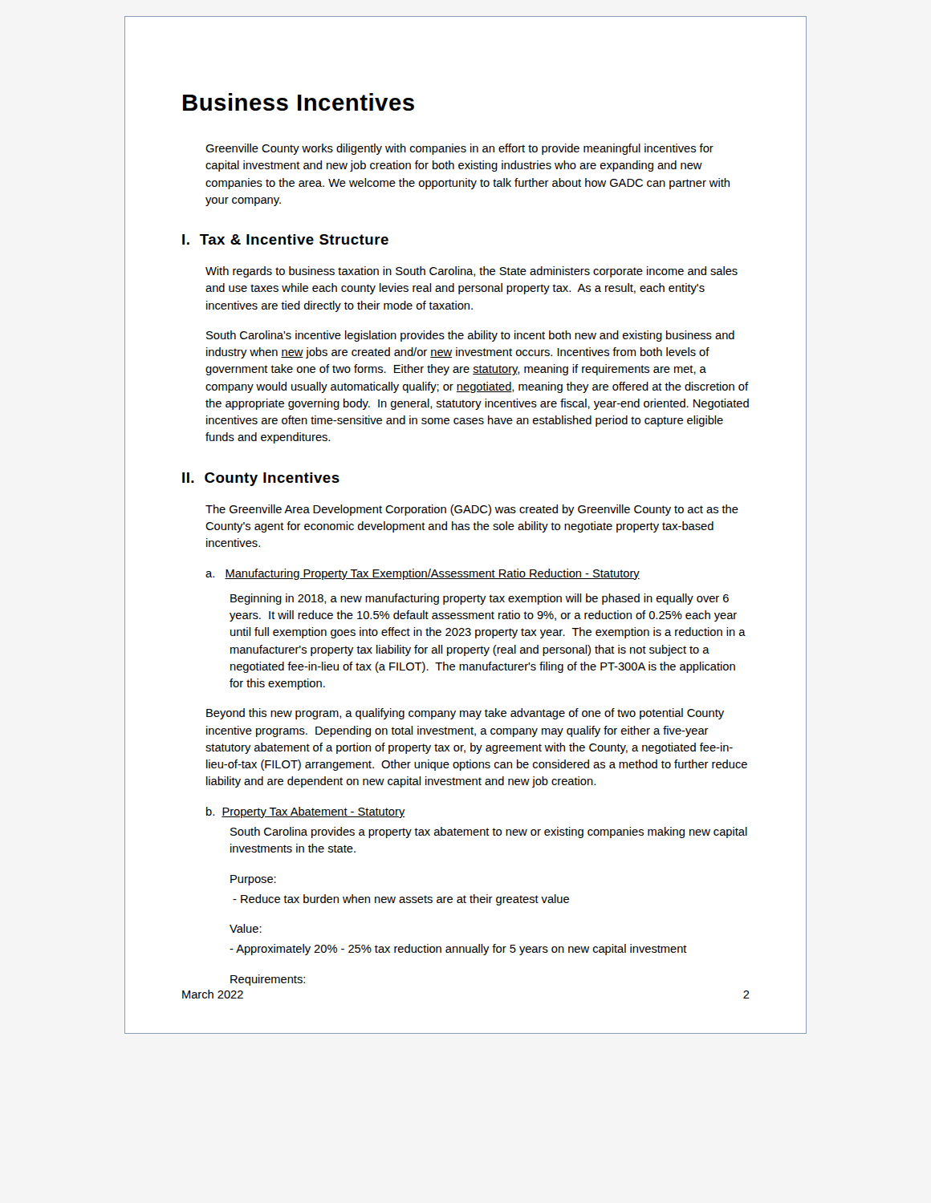Business Incentives
Greenville County works diligently with companies in an effort to provide meaningful incentives for capital investment and new job creation for both existing industries who are expanding and new companies to the area. We welcome the opportunity to talk further about how GADC can partner with your company.
I. Tax & Incentive Structure
With regards to business taxation in South Carolina, the State administers corporate income and sales and use taxes while each county levies real and personal property tax. As a result, each entity's incentives are tied directly to their mode of taxation.
South Carolina's incentive legislation provides the ability to incent both new and existing business and industry when new jobs are created and/or new investment occurs. Incentives from both levels of government take one of two forms. Either they are statutory, meaning if requirements are met, a company would usually automatically qualify; or negotiated, meaning they are offered at the discretion of the appropriate governing body. In general, statutory incentives are fiscal, year-end oriented. Negotiated incentives are often time-sensitive and in some cases have an established period to capture eligible funds and expenditures.
II. County Incentives
The Greenville Area Development Corporation (GADC) was created by Greenville County to act as the County's agent for economic development and has the sole ability to negotiate property tax-based incentives.
a. Manufacturing Property Tax Exemption/Assessment Ratio Reduction - Statutory
Beginning in 2018, a new manufacturing property tax exemption will be phased in equally over 6 years. It will reduce the 10.5% default assessment ratio to 9%, or a reduction of 0.25% each year until full exemption goes into effect in the 2023 property tax year. The exemption is a reduction in a manufacturer's property tax liability for all property (real and personal) that is not subject to a negotiated fee-in-lieu of tax (a FILOT). The manufacturer's filing of the PT-300A is the application for this exemption.
Beyond this new program, a qualifying company may take advantage of one of two potential County incentive programs. Depending on total investment, a company may qualify for either a five-year statutory abatement of a portion of property tax or, by agreement with the County, a negotiated fee-in-lieu-of-tax (FILOT) arrangement. Other unique options can be considered as a method to further reduce liability and are dependent on new capital investment and new job creation.
b. Property Tax Abatement - Statutory
South Carolina provides a property tax abatement to new or existing companies making new capital investments in the state.
Purpose:
- Reduce tax burden when new assets are at their greatest value
Value:
- Approximately 20% - 25% tax reduction annually for 5 years on new capital investment
Requirements:
March 2022 2